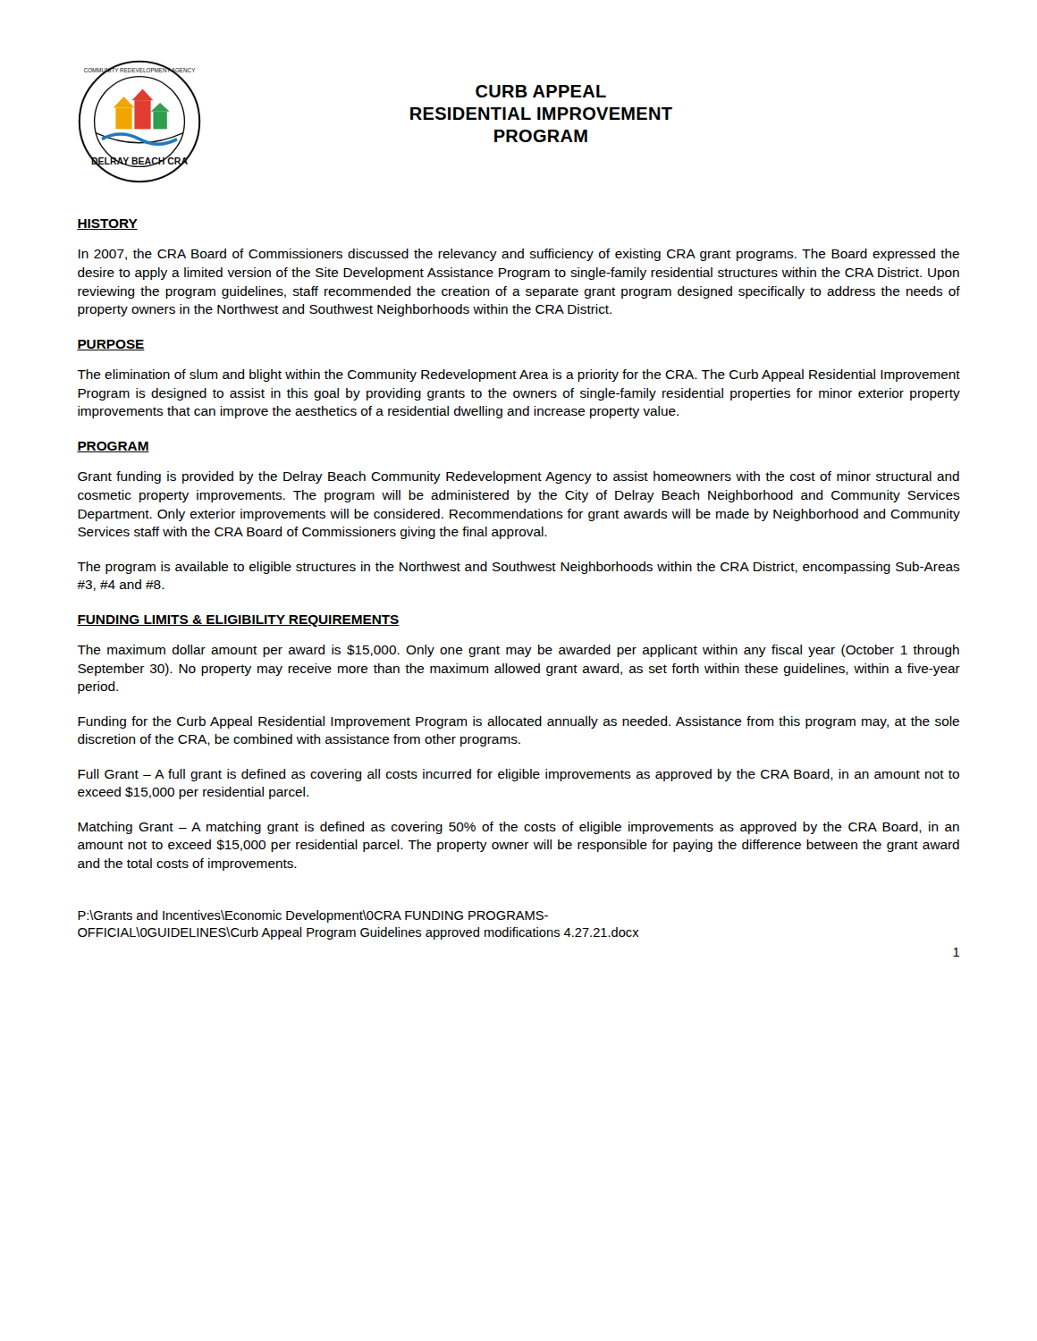CURB APPEAL
RESIDENTIAL IMPROVEMENT
PROGRAM
HISTORY
In 2007, the CRA Board of Commissioners discussed the relevancy and sufficiency of existing CRA grant programs. The Board expressed the desire to apply a limited version of the Site Development Assistance Program to single-family residential structures within the CRA District. Upon reviewing the program guidelines, staff recommended the creation of a separate grant program designed specifically to address the needs of property owners in the Northwest and Southwest Neighborhoods within the CRA District.
PURPOSE
The elimination of slum and blight within the Community Redevelopment Area is a priority for the CRA. The Curb Appeal Residential Improvement Program is designed to assist in this goal by providing grants to the owners of single-family residential properties for minor exterior property improvements that can improve the aesthetics of a residential dwelling and increase property value.
PROGRAM
Grant funding is provided by the Delray Beach Community Redevelopment Agency to assist homeowners with the cost of minor structural and cosmetic property improvements. The program will be administered by the City of Delray Beach Neighborhood and Community Services Department. Only exterior improvements will be considered. Recommendations for grant awards will be made by Neighborhood and Community Services staff with the CRA Board of Commissioners giving the final approval.
The program is available to eligible structures in the Northwest and Southwest Neighborhoods within the CRA District, encompassing Sub-Areas #3, #4 and #8.
FUNDING LIMITS & ELIGIBILITY REQUIREMENTS
The maximum dollar amount per award is $15,000. Only one grant may be awarded per applicant within any fiscal year (October 1 through September 30). No property may receive more than the maximum allowed grant award, as set forth within these guidelines, within a five-year period.
Funding for the Curb Appeal Residential Improvement Program is allocated annually as needed. Assistance from this program may, at the sole discretion of the CRA, be combined with assistance from other programs.
Full Grant – A full grant is defined as covering all costs incurred for eligible improvements as approved by the CRA Board, in an amount not to exceed $15,000 per residential parcel.
Matching Grant – A matching grant is defined as covering 50% of the costs of eligible improvements as approved by the CRA Board, in an amount not to exceed $15,000 per residential parcel. The property owner will be responsible for paying the difference between the grant award and the total costs of improvements.
P:\Grants and Incentives\Economic Development\0CRA FUNDING PROGRAMS-
OFFICIAL\0GUIDELINES\Curb Appeal Program Guidelines approved modifications 4.27.21.docx
1